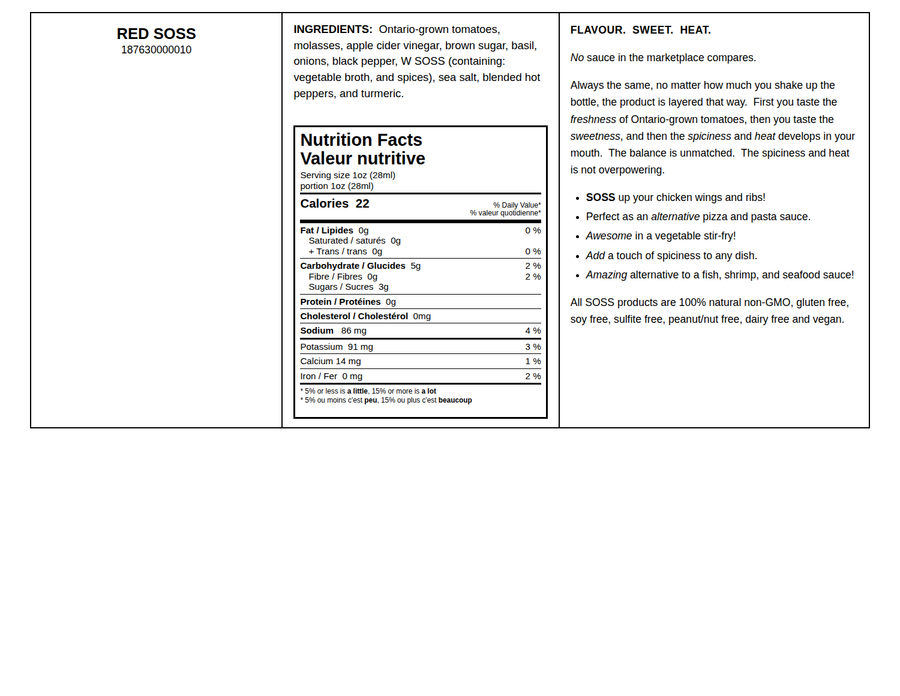| RED SOSS 187630000010 | INGREDIENTS: Ontario-grown tomatoes, molasses, apple cider vinegar, brown sugar, basil, onions, black pepper, W SOSS (containing: vegetable broth, and spices), sea salt, blended hot peppers, and turmeric. Nutrition Facts Valeur nutritive Serving size 1oz (28ml) portion 1oz (28ml) Calories 22 % Daily Value* % valeur quotidienne* Fat / Lipides 0g 0 % Saturated / saturés 0g + Trans / trans 0g 0 % Carbohydrate / Glucides 5g 2 % Fibre / Fibres 0g 2 % Sugars / Sucres 3g Protein / Protéines 0g Cholesterol / Cholestérol 0mg Sodium 86 mg 4 % Potassium 91 mg 3 % Calcium 14 mg 1 % Iron / Fer 0 mg 2 % * 5% or less is a little , 15% or more is a lot * 5% ou moins c'est peu , 15% ou plus c'est beaucoup | FLAVOUR. SWEET. HEAT. No sauce in the marketplace compares. Always the same, no matter how much you shake up the bottle, the product is layered that way. First you taste the freshness of Ontario-grown tomatoes, then you taste the sweetness , and then the spiciness and heat develops in your mouth. The balance is unmatched. The spiciness and heat is not overpowering. SOSS up your chicken wings and ribs! Perfect as an alternative pizza and pasta sauce. Awesome in a vegetable stir-fry! Add a touch of spiciness to any dish. Amazing alternative to a fish, shrimp, and seafood sauce! All SOSS products are 100% natural non-GMO, gluten free, soy free, sulfite free, peanut/nut free, dairy free and vegan. |